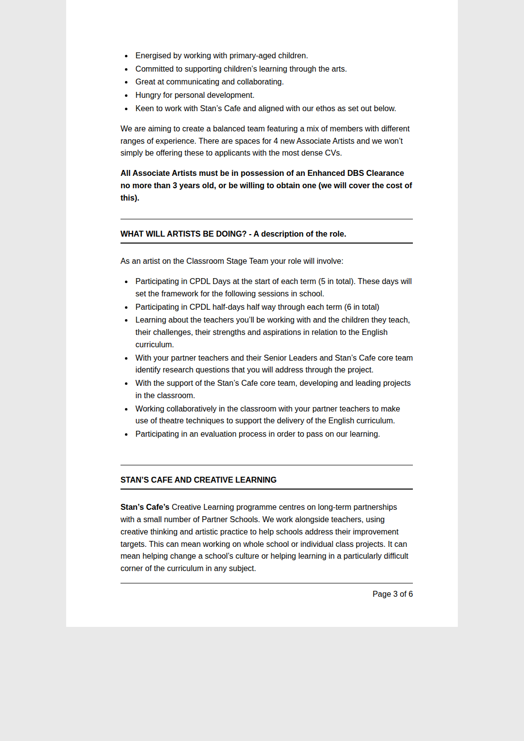Energised by working with primary-aged children.
Committed to supporting children’s learning through the arts.
Great at communicating and collaborating.
Hungry for personal development.
Keen to work with Stan’s Cafe and aligned with our ethos as set out below.
We are aiming to create a balanced team featuring a mix of members with different ranges of experience. There are spaces for 4 new Associate Artists and we won’t simply be offering these to applicants with the most dense CVs.
All Associate Artists must be in possession of an Enhanced DBS Clearance no more than 3 years old, or be willing to obtain one (we will cover the cost of this).
WHAT WILL ARTISTS BE DOING? - A description of the role.
As an artist on the Classroom Stage Team your role will involve:
Participating in CPDL Days at the start of each term (5 in total). These days will set the framework for the following sessions in school.
Participating in CPDL half-days half way through each term (6 in total)
Learning about the teachers you’ll be working with and the children they teach, their challenges, their strengths and aspirations in relation to the English curriculum.
With your partner teachers and their Senior Leaders and Stan’s Cafe core team identify research questions that you will address through the project.
With the support of the Stan’s Cafe core team, developing and leading projects in the classroom.
Working collaboratively in the classroom with your partner teachers to make use of theatre techniques to support the delivery of the English curriculum.
Participating in an evaluation process in order to pass on our learning.
STAN’S CAFE AND CREATIVE LEARNING
Stan’s Cafe’s Creative Learning programme centres on long-term partnerships with a small number of Partner Schools. We work alongside teachers, using creative thinking and artistic practice to help schools address their improvement targets. This can mean working on whole school or individual class projects. It can mean helping change a school’s culture or helping learning in a particularly difficult corner of the curriculum in any subject.
Page 3 of 6